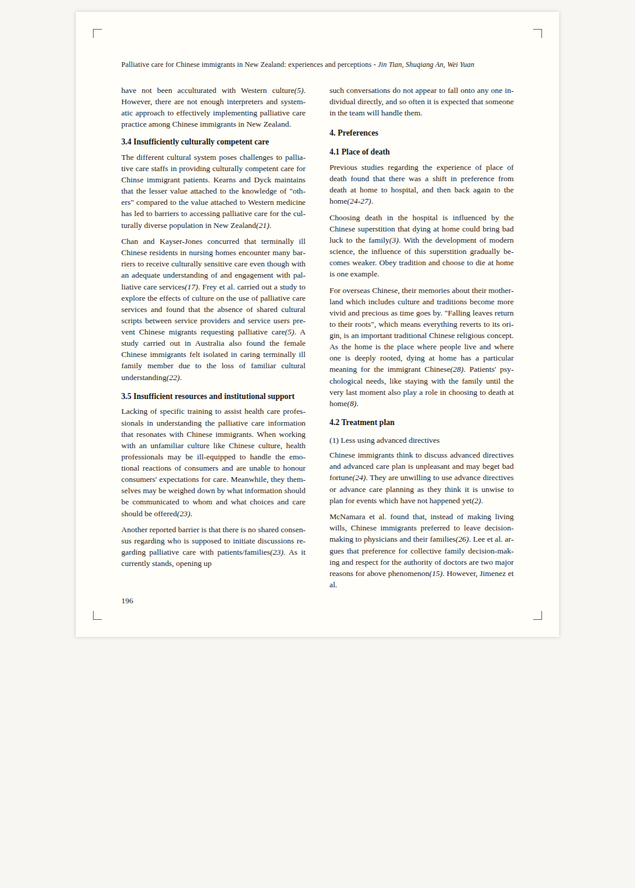Palliative care for Chinese immigrants in New Zealand: experiences and perceptions - Jin Tian, Shuqiang An, Wei Yuan
have not been acculturated with Western culture(5). However, there are not enough interpreters and systematic approach to effectively implementing palliative care practice among Chinese immigrants in New Zealand.
3.4 Insufficiently culturally competent care
The different cultural system poses challenges to palliative care staffs in providing culturally competent care for Chinse immigrant patients. Kearns and Dyck maintains that the lesser value attached to the knowledge of "others" compared to the value attached to Western medicine has led to barriers to accessing palliative care for the culturally diverse population in New Zealand(21).
Chan and Kayser-Jones concurred that terminally ill Chinese residents in nursing homes encounter many barriers to receive culturally sensitive care even though with an adequate understanding of and engagement with palliative care services(17). Frey et al. carried out a study to explore the effects of culture on the use of palliative care services and found that the absence of shared cultural scripts between service providers and service users prevent Chinese migrants requesting palliative care(5). A study carried out in Australia also found the female Chinese immigrants felt isolated in caring terminally ill family member due to the loss of familiar cultural understanding(22).
3.5 Insufficient resources and institutional support
Lacking of specific training to assist health care professionals in understanding the palliative care information that resonates with Chinese immigrants. When working with an unfamiliar culture like Chinese culture, health professionals may be ill-equipped to handle the emotional reactions of consumers and are unable to honour consumers' expectations for care. Meanwhile, they themselves may be weighed down by what information should be communicated to whom and what choices and care should be offered(23).
Another reported barrier is that there is no shared consensus regarding who is supposed to initiate discussions regarding palliative care with patients/families(23). As it currently stands, opening up
such conversations do not appear to fall onto any one individual directly, and so often it is expected that someone in the team will handle them.
4. Preferences
4.1 Place of death
Previous studies regarding the experience of place of death found that there was a shift in preference from death at home to hospital, and then back again to the home(24-27).
Choosing death in the hospital is influenced by the Chinese superstition that dying at home could bring bad luck to the family(3). With the development of modern science, the influence of this superstition gradually becomes weaker. Obey tradition and choose to die at home is one example.
For overseas Chinese, their memories about their motherland which includes culture and traditions become more vivid and precious as time goes by. "Falling leaves return to their roots", which means everything reverts to its origin, is an important traditional Chinese religious concept. As the home is the place where people live and where one is deeply rooted, dying at home has a particular meaning for the immigrant Chinese(28). Patients' psychological needs, like staying with the family until the very last moment also play a role in choosing to death at home(8).
4.2 Treatment plan
(1) Less using advanced directives
Chinese immigrants think to discuss advanced directives and advanced care plan is unpleasant and may beget bad fortune(24). They are unwilling to use advance directives or advance care planning as they think it is unwise to plan for events which have not happened yet(2).
McNamara et al. found that, instead of making living wills, Chinese immigrants preferred to leave decision-making to physicians and their families(26). Lee et al. argues that preference for collective family decision-making and respect for the authority of doctors are two major reasons for above phenomenon(15). However, Jimenez et al.
196